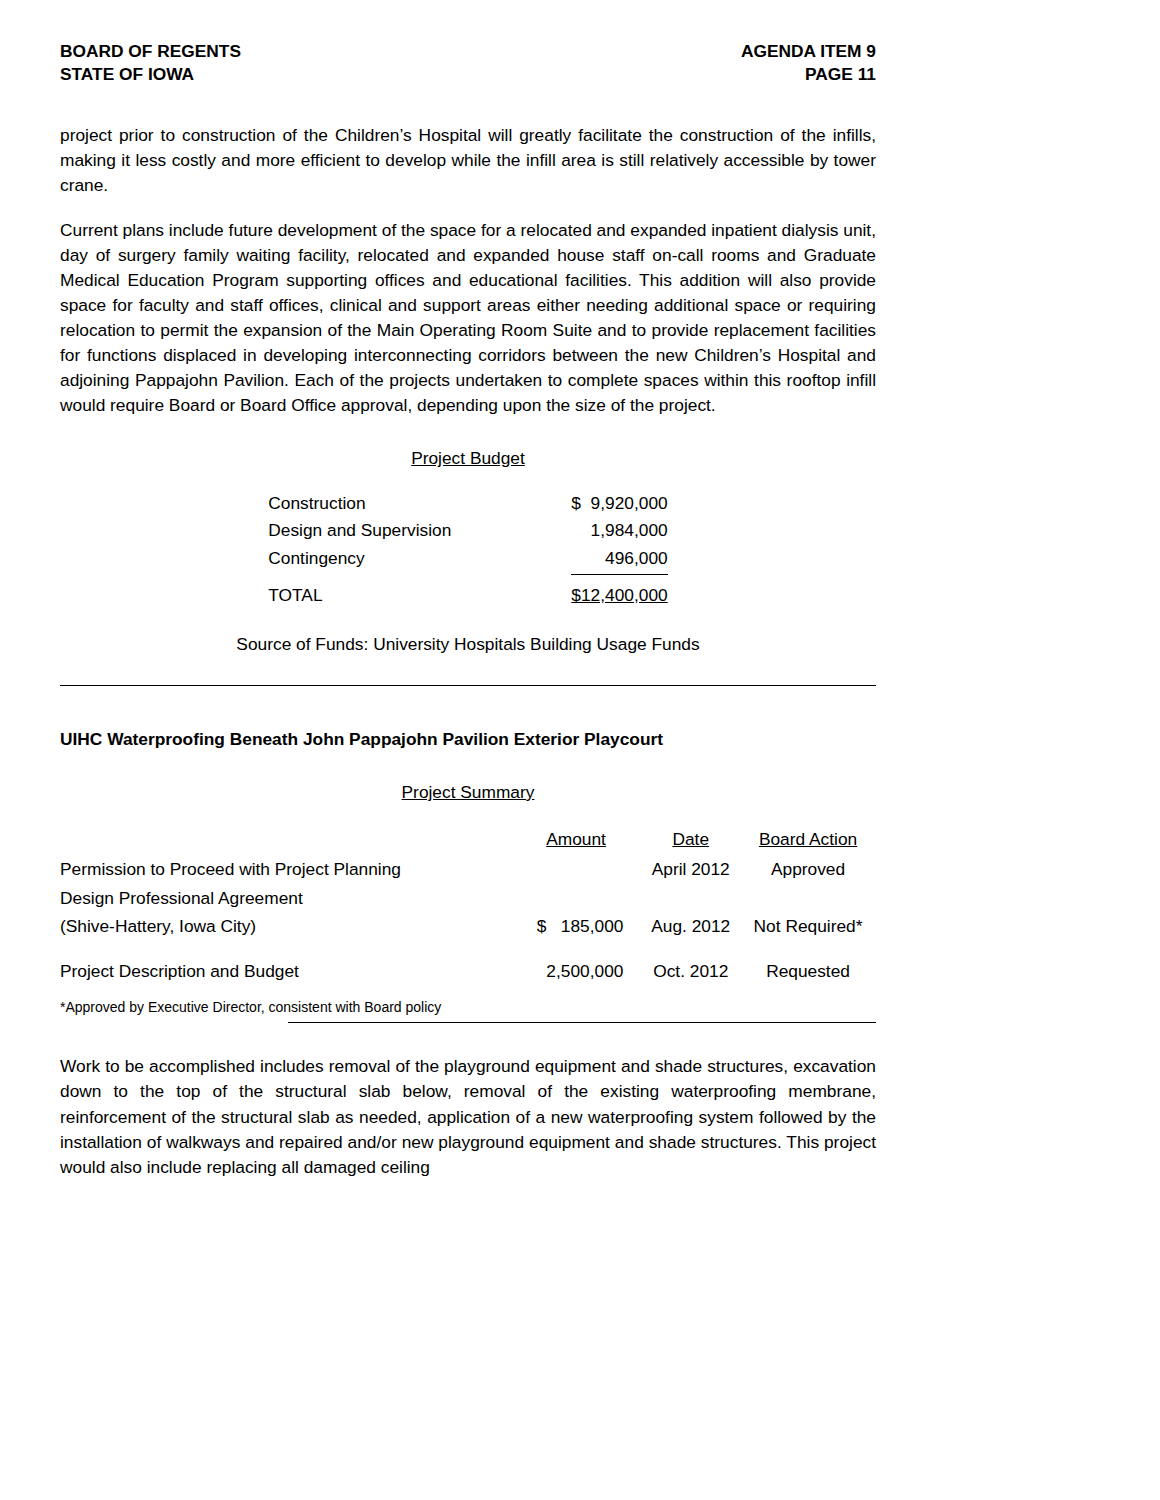BOARD OF REGENTS
STATE OF IOWA
AGENDA ITEM 9
PAGE 11
project prior to construction of the Children’s Hospital will greatly facilitate the construction of the infills, making it less costly and more efficient to develop while the infill area is still relatively accessible by tower crane.
Current plans include future development of the space for a relocated and expanded inpatient dialysis unit, day of surgery family waiting facility, relocated and expanded house staff on-call rooms and Graduate Medical Education Program supporting offices and educational facilities. This addition will also provide space for faculty and staff offices, clinical and support areas either needing additional space or requiring relocation to permit the expansion of the Main Operating Room Suite and to provide replacement facilities for functions displaced in developing interconnecting corridors between the new Children’s Hospital and adjoining Pappajohn Pavilion. Each of the projects undertaken to complete spaces within this rooftop infill would require Board or Board Office approval, depending upon the size of the project.
Project Budget
| Construction | $ 9,920,000 |
| Design and Supervision | 1,984,000 |
| Contingency | 496,000 |
| TOTAL | $12,400,000 |
Source of Funds: University Hospitals Building Usage Funds
UIHC Waterproofing Beneath John Pappajohn Pavilion Exterior Playcourt
Project Summary
| | Amount | Date | Board Action |
| --- | --- | --- | --- |
| Permission to Proceed with Project Planning | | April 2012 | Approved |
| Design Professional Agreement | | | |
| (Shive-Hattery, Iowa City) | $ 185,000 | Aug. 2012 | Not Required* |
| Project Description and Budget | 2,500,000 | Oct. 2012 | Requested |
*Approved by Executive Director, consistent with Board policy
Work to be accomplished includes removal of the playground equipment and shade structures, excavation down to the top of the structural slab below, removal of the existing waterproofing membrane, reinforcement of the structural slab as needed, application of a new waterproofing system followed by the installation of walkways and repaired and/or new playground equipment and shade structures. This project would also include replacing all damaged ceiling